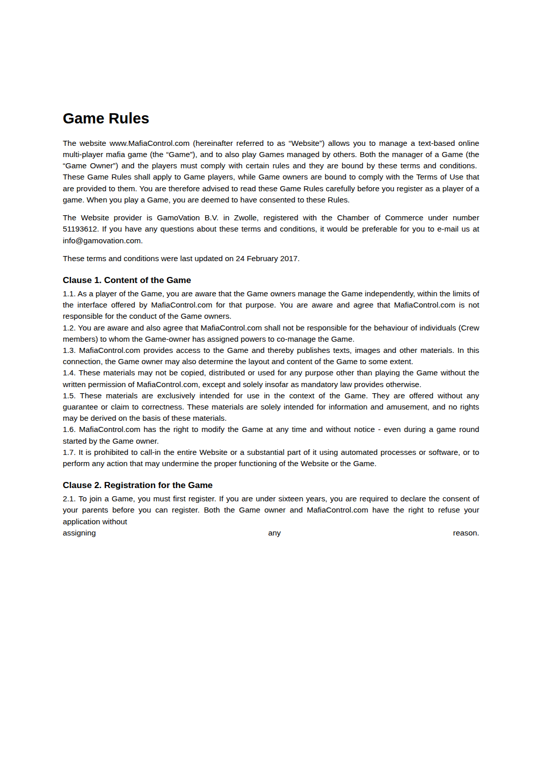Game Rules
The website www.MafiaControl.com (hereinafter referred to as “Website”) allows you to manage a text-based online multi-player mafia game (the “Game”), and to also play Games managed by others. Both the manager of a Game (the “Game Owner”) and the players must comply with certain rules and they are bound by these terms and conditions. These Game Rules shall apply to Game players, while Game owners are bound to comply with the Terms of Use that are provided to them. You are therefore advised to read these Game Rules carefully before you register as a player of a game. When you play a Game, you are deemed to have consented to these Rules.
The Website provider is GamoVation B.V. in Zwolle, registered with the Chamber of Commerce under number 51193612. If you have any questions about these terms and conditions, it would be preferable for you to e-mail us at info@gamovation.com.
These terms and conditions were last updated on 24 February 2017.
Clause 1. Content of the Game
1.1. As a player of the Game, you are aware that the Game owners manage the Game independently, within the limits of the interface offered by MafiaControl.com for that purpose. You are aware and agree that MafiaControl.com is not responsible for the conduct of the Game owners.
1.2. You are aware and also agree that MafiaControl.com shall not be responsible for the behaviour of individuals (Crew members) to whom the Game-owner has assigned powers to co-manage the Game.
1.3. MafiaControl.com provides access to the Game and thereby publishes texts, images and other materials. In this connection, the Game owner may also determine the layout and content of the Game to some extent.
1.4. These materials may not be copied, distributed or used for any purpose other than playing the Game without the written permission of MafiaControl.com, except and solely insofar as mandatory law provides otherwise.
1.5. These materials are exclusively intended for use in the context of the Game. They are offered without any guarantee or claim to correctness. These materials are solely intended for information and amusement, and no rights may be derived on the basis of these materials.
1.6. MafiaControl.com has the right to modify the Game at any time and without notice - even during a game round started by the Game owner.
1.7. It is prohibited to call-in the entire Website or a substantial part of it using automated processes or software, or to perform any action that may undermine the proper functioning of the Website or the Game.
Clause 2. Registration for the Game
2.1. To join a Game, you must first register. If you are under sixteen years, you are required to declare the consent of your parents before you can register. Both the Game owner and MafiaControl.com have the right to refuse your application without
assigning any reason.